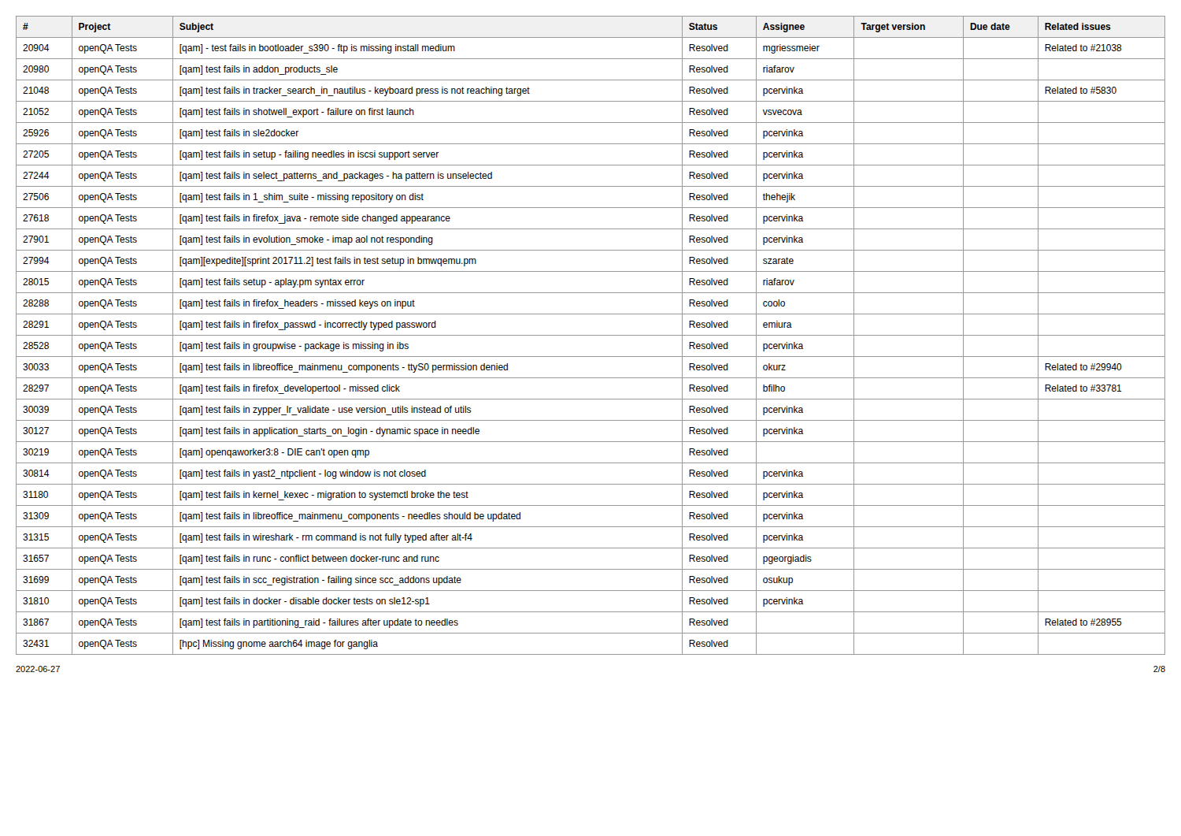| # | Project | Subject | Status | Assignee | Target version | Due date | Related issues |
| --- | --- | --- | --- | --- | --- | --- | --- |
| 20904 | openQA Tests | [qam] - test fails in bootloader_s390 - ftp is missing install medium | Resolved | mgriessmeier | | | Related to #21038 |
| 20980 | openQA Tests | [qam] test fails in addon_products_sle | Resolved | riafarov | | | |
| 21048 | openQA Tests | [qam] test fails in tracker_search_in_nautilus - keyboard press is not reaching target | Resolved | pcervinka | | | Related to #5830 |
| 21052 | openQA Tests | [qam] test fails in shotwell_export - failure on first launch | Resolved | vsvecova | | | |
| 25926 | openQA Tests | [qam] test fails in sle2docker | Resolved | pcervinka | | | |
| 27205 | openQA Tests | [qam] test fails in setup - failing needles in iscsi support server | Resolved | pcervinka | | | |
| 27244 | openQA Tests | [qam] test fails in select_patterns_and_packages - ha pattern is unselected | Resolved | pcervinka | | | |
| 27506 | openQA Tests | [qam] test fails in 1_shim_suite - missing repository on dist | Resolved | thehejik | | | |
| 27618 | openQA Tests | [qam] test fails in firefox_java - remote side changed appearance | Resolved | pcervinka | | | |
| 27901 | openQA Tests | [qam] test fails in evolution_smoke - imap aol not responding | Resolved | pcervinka | | | |
| 27994 | openQA Tests | [qam][expedite][sprint 201711.2] test fails in test setup in bmwqemu.pm | Resolved | szarate | | | |
| 28015 | openQA Tests | [qam] test fails setup - aplay.pm syntax error | Resolved | riafarov | | | |
| 28288 | openQA Tests | [qam] test fails in firefox_headers - missed keys on input | Resolved | coolo | | | |
| 28291 | openQA Tests | [qam] test fails in firefox_passwd - incorrectly typed password | Resolved | emiura | | | |
| 28528 | openQA Tests | [qam] test fails in groupwise - package is missing in ibs | Resolved | pcervinka | | | |
| 30033 | openQA Tests | [qam] test fails in libreoffice_mainmenu_components - ttyS0 permission denied | Resolved | okurz | | | Related to #29940 |
| 28297 | openQA Tests | [qam] test fails in firefox_developertool - missed click | Resolved | bfilho | | | Related to #33781 |
| 30039 | openQA Tests | [qam] test fails in zypper_lr_validate - use version_utils instead of utils | Resolved | pcervinka | | | |
| 30127 | openQA Tests | [qam] test fails in application_starts_on_login - dynamic space in needle | Resolved | pcervinka | | | |
| 30219 | openQA Tests | [qam] openqaworker3:8 - DIE can't open qmp | Resolved | | | | |
| 30814 | openQA Tests | [qam] test fails in yast2_ntpclient - log window is not closed | Resolved | pcervinka | | | |
| 31180 | openQA Tests | [qam] test fails in kernel_kexec - migration to systemctl broke the test | Resolved | pcervinka | | | |
| 31309 | openQA Tests | [qam] test fails in libreoffice_mainmenu_components - needles should be updated | Resolved | pcervinka | | | |
| 31315 | openQA Tests | [qam] test fails in wireshark - rm command is not fully typed after alt-f4 | Resolved | pcervinka | | | |
| 31657 | openQA Tests | [qam] test fails in runc - conflict between docker-runc and runc | Resolved | pgeorgiadis | | | |
| 31699 | openQA Tests | [qam] test fails in scc_registration - failing since scc_addons update | Resolved | osukup | | | |
| 31810 | openQA Tests | [qam] test fails in docker - disable docker tests on sle12-sp1 | Resolved | pcervinka | | | |
| 31867 | openQA Tests | [qam] test fails in partitioning_raid - failures after update to needles | Resolved | | | | Related to #28955 |
| 32431 | openQA Tests | [hpc] Missing gnome aarch64 image for ganglia | Resolved | | | | |
2022-06-27 2/8